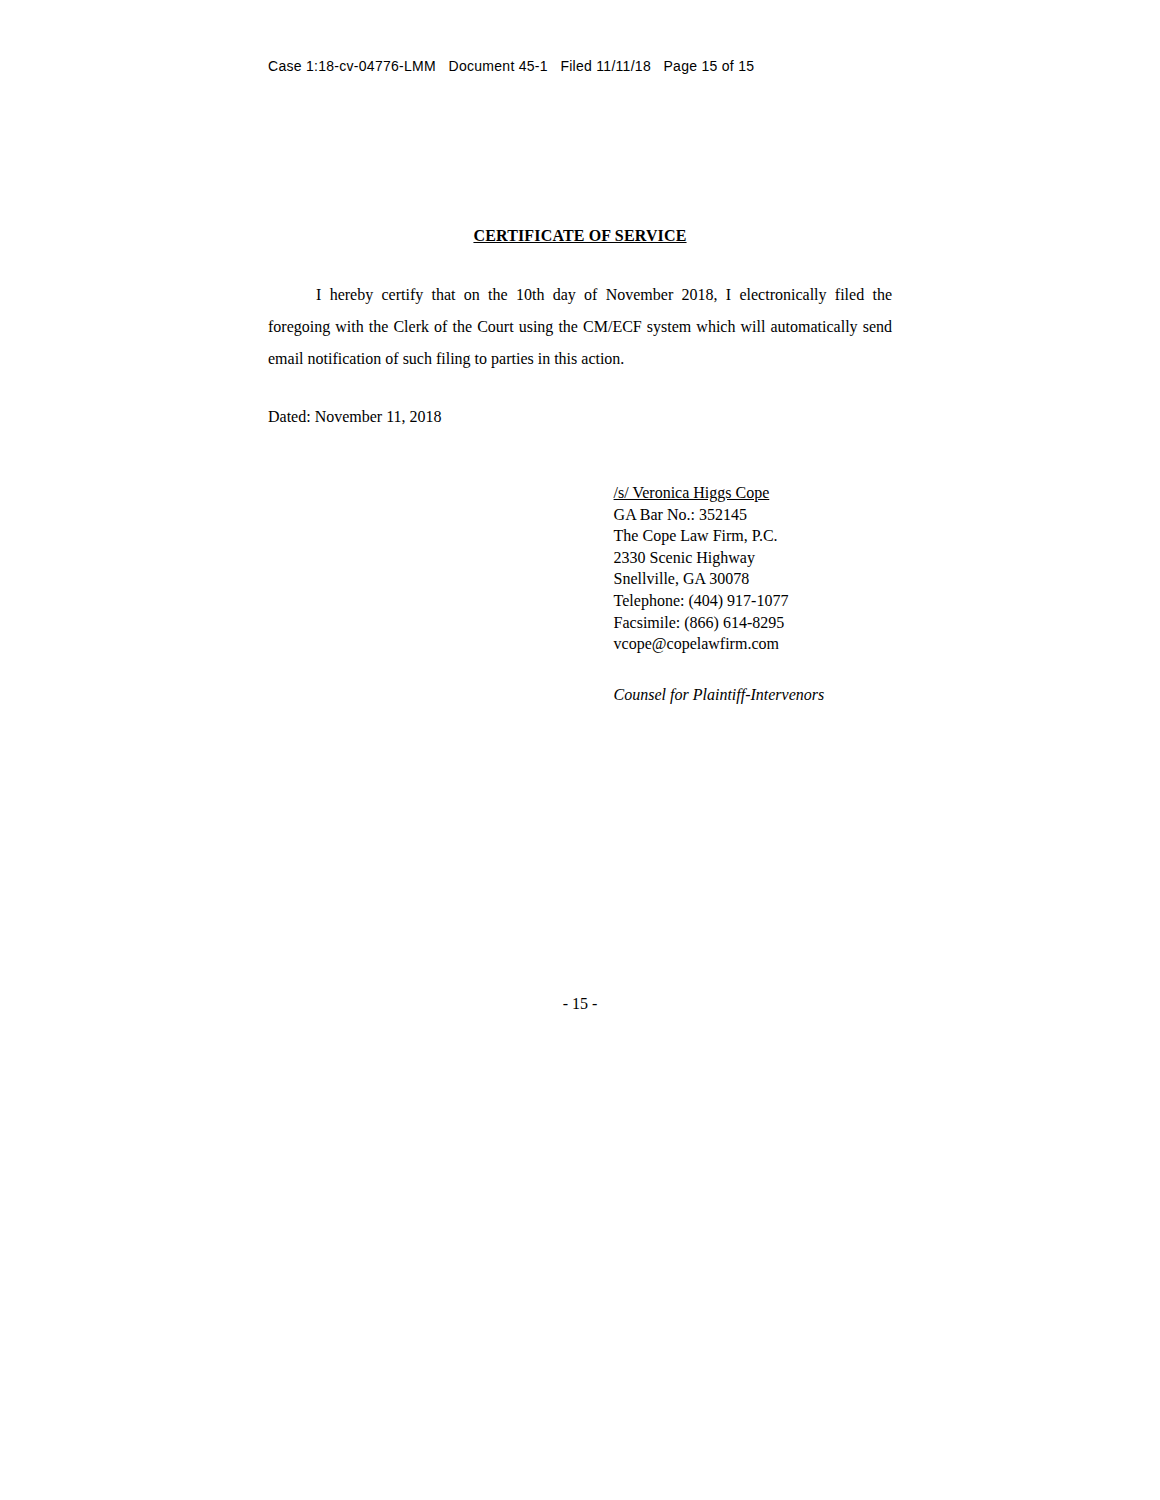Case 1:18-cv-04776-LMM Document 45-1 Filed 11/11/18 Page 15 of 15
CERTIFICATE OF SERVICE
I hereby certify that on the 10th day of November 2018, I electronically filed the foregoing with the Clerk of the Court using the CM/ECF system which will automatically send email notification of such filing to parties in this action.
Dated: November 11, 2018
/s/ Veronica Higgs Cope
GA Bar No.: 352145
The Cope Law Firm, P.C.
2330 Scenic Highway
Snellville, GA 30078
Telephone: (404) 917-1077
Facsimile: (866) 614-8295
vcope@copelawfirm.com
Counsel for Plaintiff-Intervenors
- 15 -